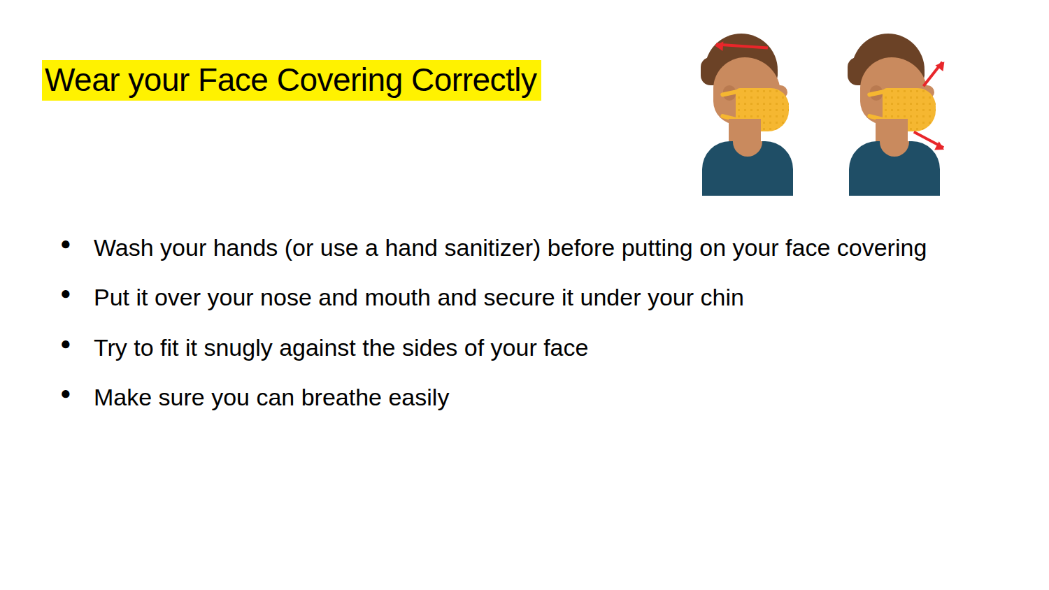Wear your Face Covering Correctly
Wash your hands (or use a hand sanitizer) before putting on your face covering
Put it over your nose and mouth and secure it under your chin
Try to fit it snugly against the sides of your face
Make sure you can breathe easily